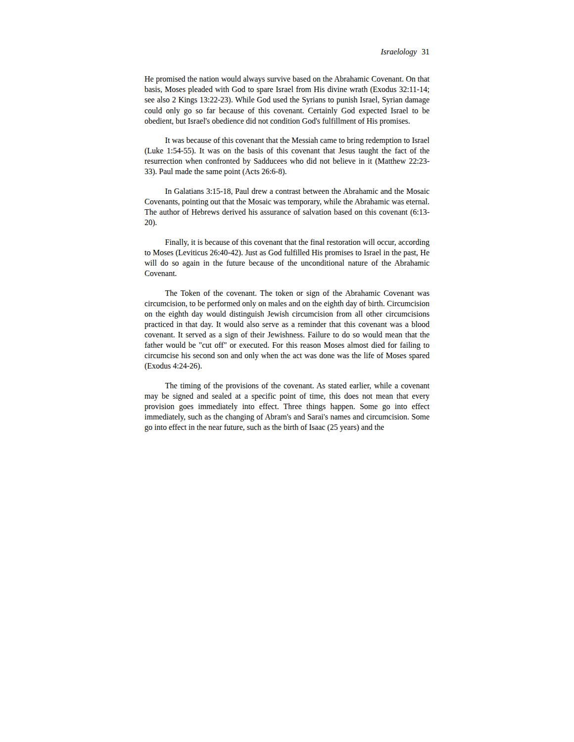Israelology 31
He promised the nation would always survive based on the Abrahamic Covenant. On that basis, Moses pleaded with God to spare Israel from His divine wrath (Exodus 32:11-14; see also 2 Kings 13:22-23). While God used the Syrians to punish Israel, Syrian damage could only go so far because of this covenant. Certainly God expected Israel to be obedient, but Israel's obedience did not condition God's fulfillment of His promises.
It was because of this covenant that the Messiah came to bring redemption to Israel (Luke 1:54-55). It was on the basis of this covenant that Jesus taught the fact of the resurrection when confronted by Sadducees who did not believe in it (Matthew 22:23-33). Paul made the same point (Acts 26:6-8).
In Galatians 3:15-18, Paul drew a contrast between the Abrahamic and the Mosaic Covenants, pointing out that the Mosaic was temporary, while the Abrahamic was eternal. The author of Hebrews derived his assurance of salvation based on this covenant (6:13-20).
Finally, it is because of this covenant that the final restoration will occur, according to Moses (Leviticus 26:40-42). Just as God fulfilled His promises to Israel in the past, He will do so again in the future because of the unconditional nature of the Abrahamic Covenant.
The Token of the covenant. The token or sign of the Abrahamic Covenant was circumcision, to be performed only on males and on the eighth day of birth. Circumcision on the eighth day would distinguish Jewish circumcision from all other circumcisions practiced in that day. It would also serve as a reminder that this covenant was a blood covenant. It served as a sign of their Jewishness. Failure to do so would mean that the father would be "cut off" or executed. For this reason Moses almost died for failing to circumcise his second son and only when the act was done was the life of Moses spared (Exodus 4:24-26).
The timing of the provisions of the covenant. As stated earlier, while a covenant may be signed and sealed at a specific point of time, this does not mean that every provision goes immediately into effect. Three things happen. Some go into effect immediately, such as the changing of Abram's and Sarai's names and circumcision. Some go into effect in the near future, such as the birth of Isaac (25 years) and the